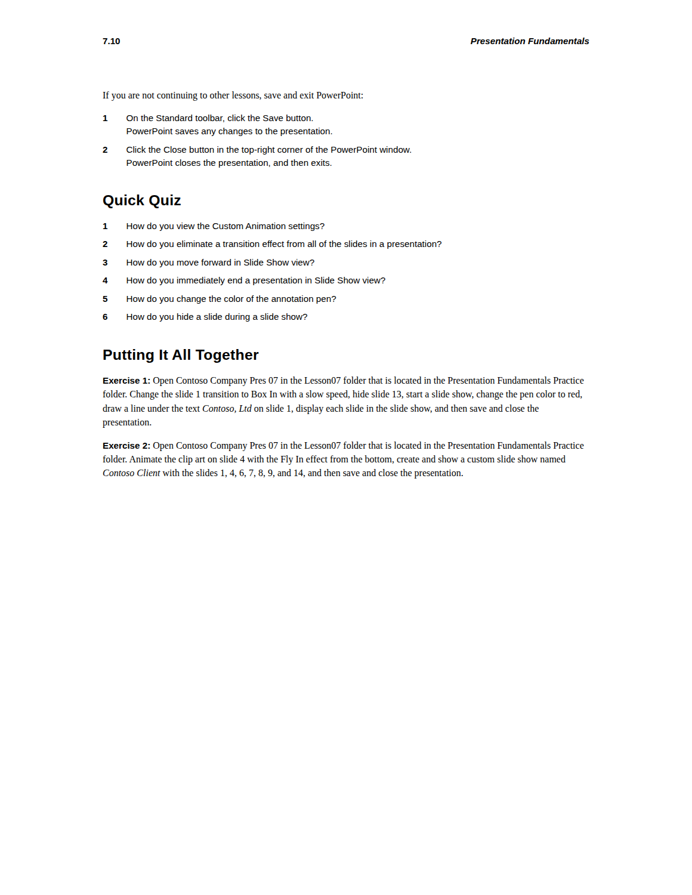7.10 Presentation Fundamentals
If you are not continuing to other lessons, save and exit PowerPoint:
On the Standard toolbar, click the Save button. PowerPoint saves any changes to the presentation.
Click the Close button in the top-right corner of the PowerPoint window. PowerPoint closes the presentation, and then exits.
Quick Quiz
How do you view the Custom Animation settings?
How do you eliminate a transition effect from all of the slides in a presentation?
How do you move forward in Slide Show view?
How do you immediately end a presentation in Slide Show view?
How do you change the color of the annotation pen?
How do you hide a slide during a slide show?
Putting It All Together
Exercise 1: Open Contoso Company Pres 07 in the Lesson07 folder that is located in the Presentation Fundamentals Practice folder. Change the slide 1 transition to Box In with a slow speed, hide slide 13, start a slide show, change the pen color to red, draw a line under the text Contoso, Ltd on slide 1, display each slide in the slide show, and then save and close the presentation.
Exercise 2: Open Contoso Company Pres 07 in the Lesson07 folder that is located in the Presentation Fundamentals Practice folder. Animate the clip art on slide 4 with the Fly In effect from the bottom, create and show a custom slide show named Contoso Client with the slides 1, 4, 6, 7, 8, 9, and 14, and then save and close the presentation.